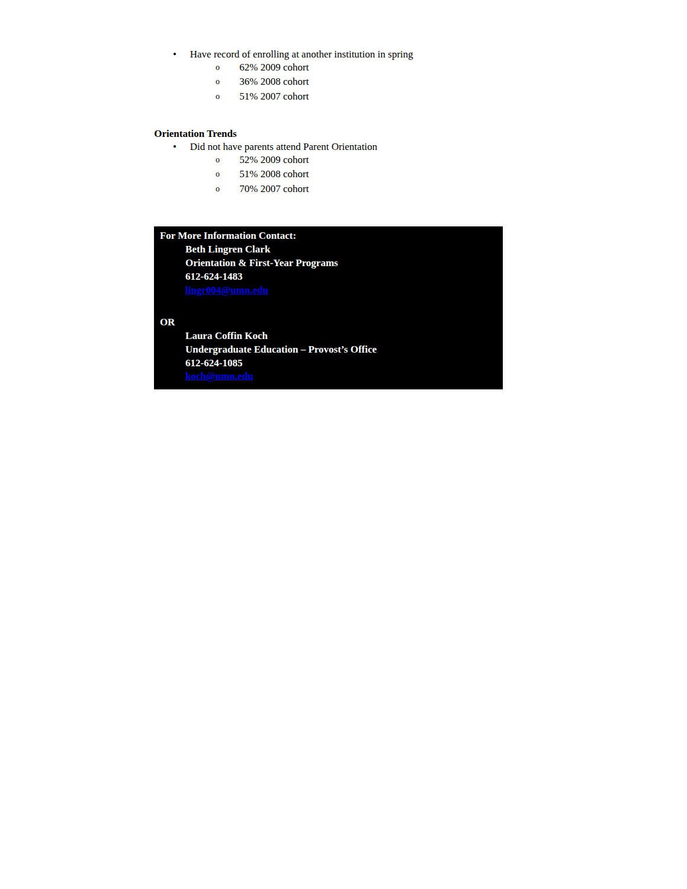Have record of enrolling at another institution in spring
62% 2009 cohort
36% 2008 cohort
51% 2007 cohort
Orientation Trends
Did not have parents attend Parent Orientation
52% 2009 cohort
51% 2008 cohort
70% 2007 cohort
For More Information Contact:
Beth Lingren Clark
Orientation & First-Year Programs
612-624-1483
lingr004@umn.edu
OR
Laura Coffin Koch
Undergraduate Education – Provost’s Office
612-624-1085
koch@umn.edu